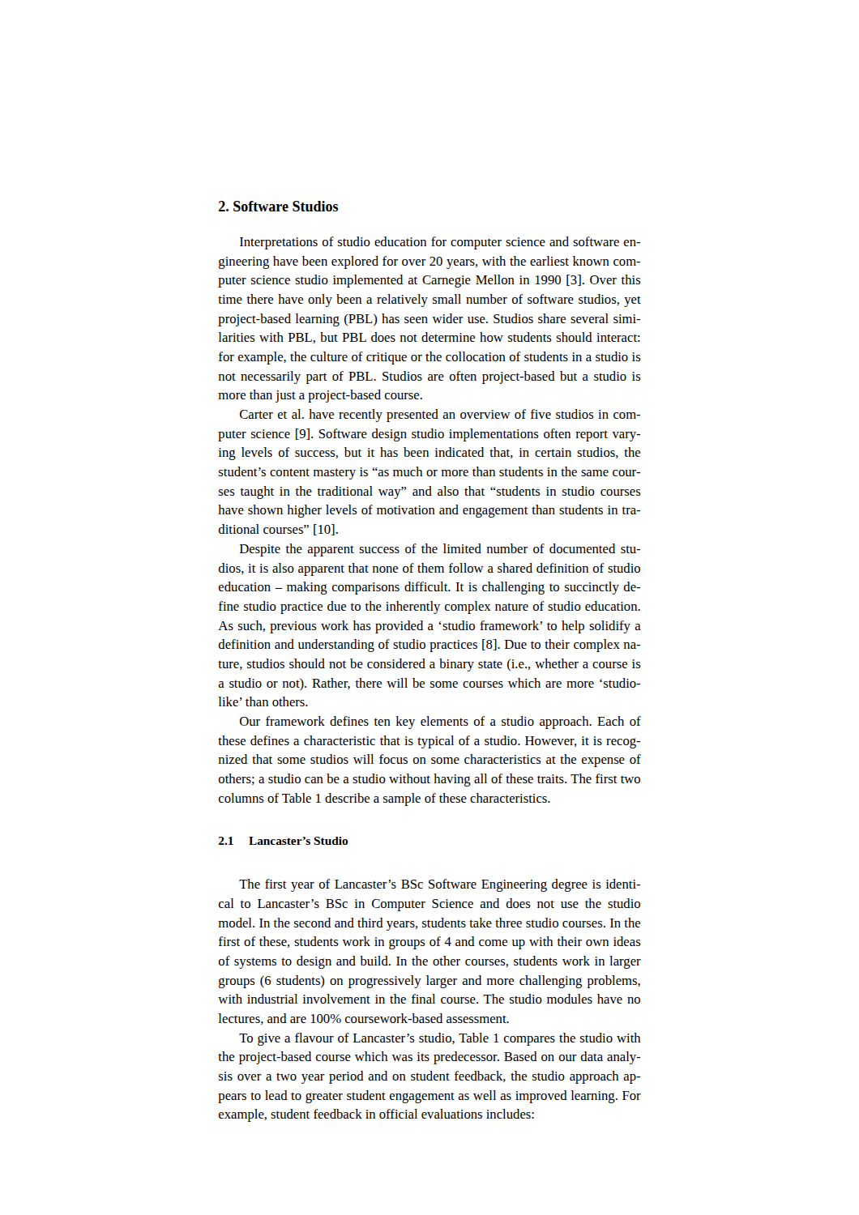2. Software Studios
Interpretations of studio education for computer science and software engineering have been explored for over 20 years, with the earliest known computer science studio implemented at Carnegie Mellon in 1990 [3]. Over this time there have only been a relatively small number of software studios, yet project-based learning (PBL) has seen wider use. Studios share several similarities with PBL, but PBL does not determine how students should interact: for example, the culture of critique or the collocation of students in a studio is not necessarily part of PBL. Studios are often project-based but a studio is more than just a project-based course.
Carter et al. have recently presented an overview of five studios in computer science [9]. Software design studio implementations often report varying levels of success, but it has been indicated that, in certain studios, the student’s content mastery is “as much or more than students in the same courses taught in the traditional way” and also that “students in studio courses have shown higher levels of motivation and engagement than students in traditional courses” [10].
Despite the apparent success of the limited number of documented studios, it is also apparent that none of them follow a shared definition of studio education – making comparisons difficult. It is challenging to succinctly define studio practice due to the inherently complex nature of studio education. As such, previous work has provided a ‘studio framework’ to help solidify a definition and understanding of studio practices [8]. Due to their complex nature, studios should not be considered a binary state (i.e., whether a course is a studio or not). Rather, there will be some courses which are more ‘studio-like’ than others.
Our framework defines ten key elements of a studio approach. Each of these defines a characteristic that is typical of a studio. However, it is recognized that some studios will focus on some characteristics at the expense of others; a studio can be a studio without having all of these traits. The first two columns of Table 1 describe a sample of these characteristics.
2.1 Lancaster’s Studio
The first year of Lancaster’s BSc Software Engineering degree is identical to Lancaster’s BSc in Computer Science and does not use the studio model. In the second and third years, students take three studio courses. In the first of these, students work in groups of 4 and come up with their own ideas of systems to design and build. In the other courses, students work in larger groups (6 students) on progressively larger and more challenging problems, with industrial involvement in the final course. The studio modules have no lectures, and are 100% coursework-based assessment.
To give a flavour of Lancaster’s studio, Table 1 compares the studio with the project-based course which was its predecessor. Based on our data analysis over a two year period and on student feedback, the studio approach appears to lead to greater student engagement as well as improved learning. For example, student feedback in official evaluations includes: